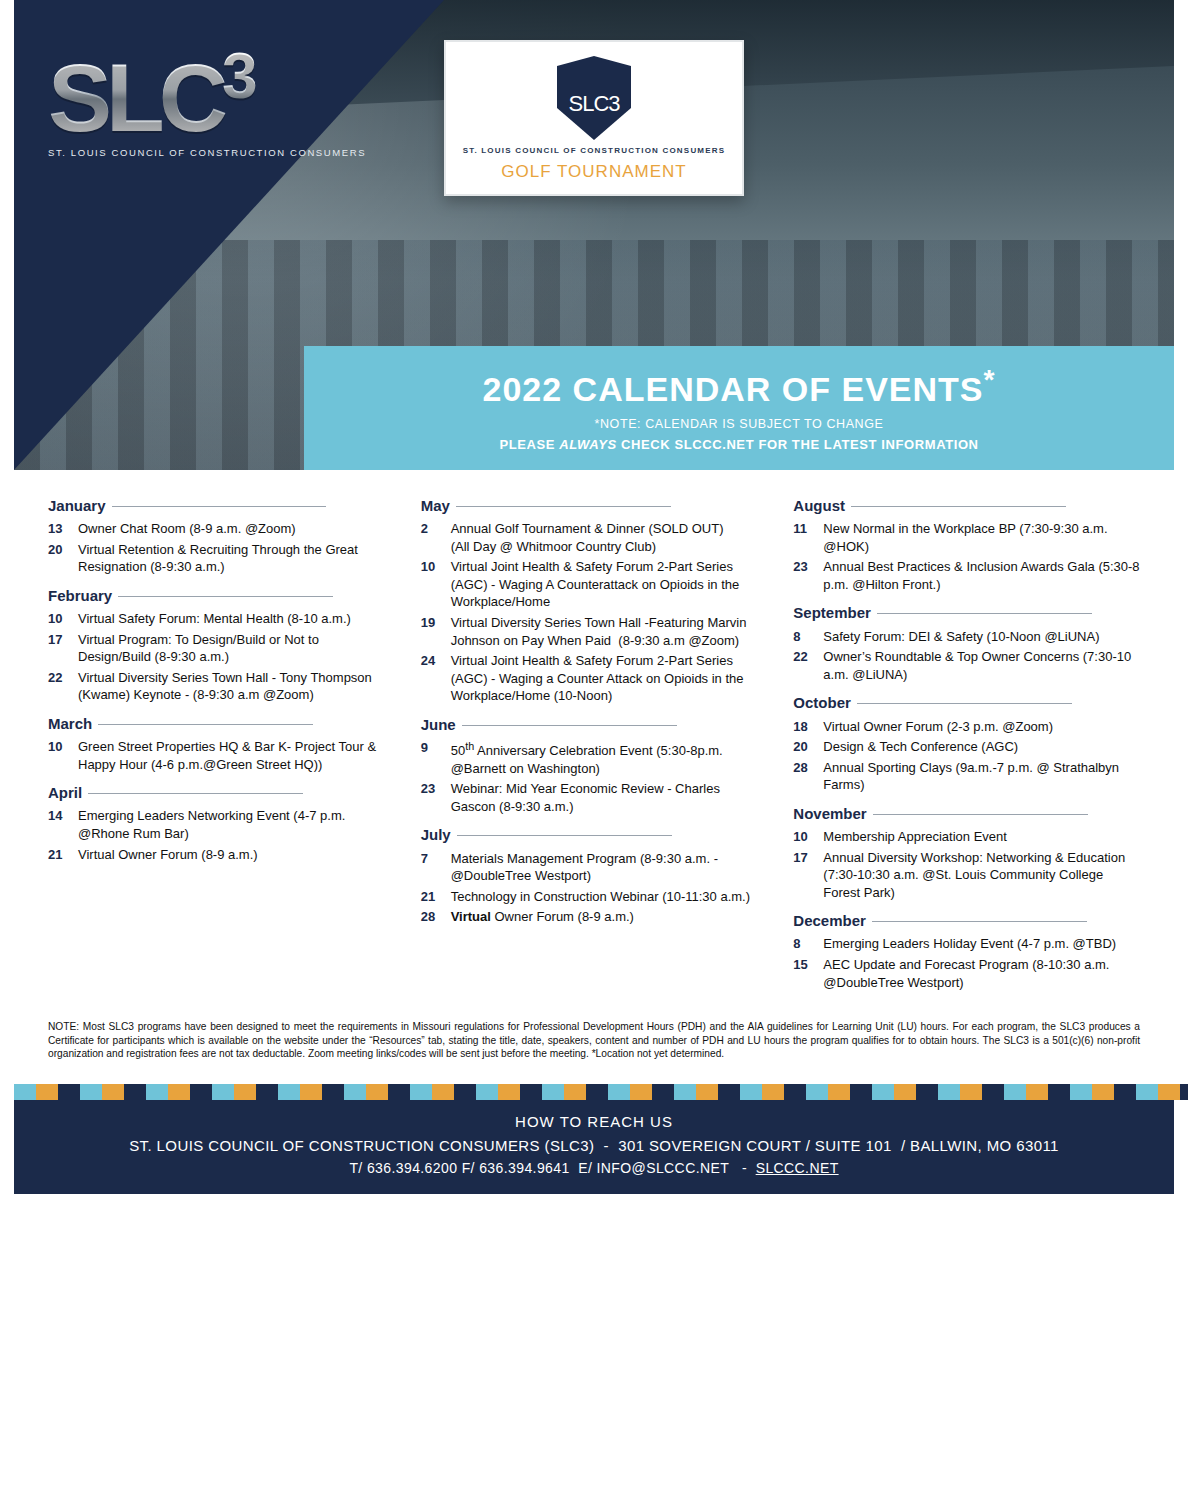SLC3
ST. LOUIS COUNCIL OF CONSTRUCTION CONSUMERS
SLC3
ST. LOUIS COUNCIL OF CONSTRUCTION CONSUMERS
GOLF TOURNAMENT
2022 CALENDAR OF EVENTS*
*NOTE: CALENDAR IS SUBJECT TO CHANGE
PLEASE ALWAYS CHECK SLCCC.NET FOR THE LATEST INFORMATION
January
13 Owner Chat Room (8-9 a.m. @Zoom)
20 Virtual Retention & Recruiting Through the Great Resignation (8-9:30 a.m.)
February
10 Virtual Safety Forum: Mental Health (8-10 a.m.)
17 Virtual Program: To Design/Build or Not to Design/Build (8-9:30 a.m.)
22 Virtual Diversity Series Town Hall - Tony Thompson (Kwame) Keynote - (8-9:30 a.m @Zoom)
March
10 Green Street Properties HQ & Bar K- Project Tour & Happy Hour (4-6 p.m.@Green Street HQ))
April
14 Emerging Leaders Networking Event (4-7 p.m. @Rhone Rum Bar)
21 Virtual Owner Forum (8-9 a.m.)
May
2 Annual Golf Tournament & Dinner (SOLD OUT)
(All Day @ Whitmoor Country Club)
10 Virtual Joint Health & Safety Forum 2-Part Series
(AGC) - Waging A Counterattack on Opioids in the Workplace/Home
19 Virtual Diversity Series Town Hall -Featuring Marvin Johnson on Pay When Paid (8-9:30 a.m @Zoom)
24 Virtual Joint Health & Safety Forum 2-Part Series (AGC) - Waging a Counter Attack on Opioids in the Workplace/Home (10-Noon)
June
950th Anniversary Celebration Event (5:30-8p.m. @Barnett on Washington)
23 Webinar: Mid Year Economic Review - Charles Gascon (8-9:30 a.m.)
July
7 Materials Management Program (8-9:30 a.m. - @DoubleTree Westport)
21 Technology in Construction Webinar (10-11:30 a.m.)
28 Virtual Owner Forum (8-9 a.m.)
August
11 New Normal in the Workplace BP (7:30-9:30 a.m. @HOK)
23 Annual Best Practices & Inclusion Awards Gala (5:30-8 p.m. @Hilton Front.)
September
8 Safety Forum: DEI & Safety (10-Noon @LiUNA)
22 Owner’s Roundtable & Top Owner Concerns (7:30-10 a.m. @LiUNA)
October
18 Virtual Owner Forum (2-3 p.m. @Zoom)
20 Design & Tech Conference (AGC)
28 Annual Sporting Clays (9a.m.-7 p.m. @ Strathalbyn Farms)
November
10 Membership Appreciation Event
17 Annual Diversity Workshop: Networking & Education (7:30-10:30 a.m. @St. Louis Community College Forest Park)
December
8 Emerging Leaders Holiday Event (4-7 p.m. @TBD)
15 AEC Update and Forecast Program (8-10:30 a.m. @DoubleTree Westport)
NOTE: Most SLC3 programs have been designed to meet the requirements in Missouri regulations for Professional Development Hours (PDH) and the AIA guidelines for Learning Unit (LU) hours. For each program, the SLC3 produces a Certificate for participants which is available on the website under the “Resources” tab, stating the title, date, speakers, content and number of PDH and LU hours the program qualifies for to obtain hours. The SLC3 is a 501(c)(6) non-profit organization and registration fees are not tax deductable. Zoom meeting links/codes will be sent just before the meeting. *Location not yet determined.
HOW TO REACH US
ST. LOUIS COUNCIL OF CONSTRUCTION CONSUMERS (SLC3) - 301 SOVEREIGN COURT / SUITE 101 / BALLWIN, MO 63011
T/ 636.394.6200 F/ 636.394.9641 E/ INFO@SLCCC.NET - SLCCC.NET